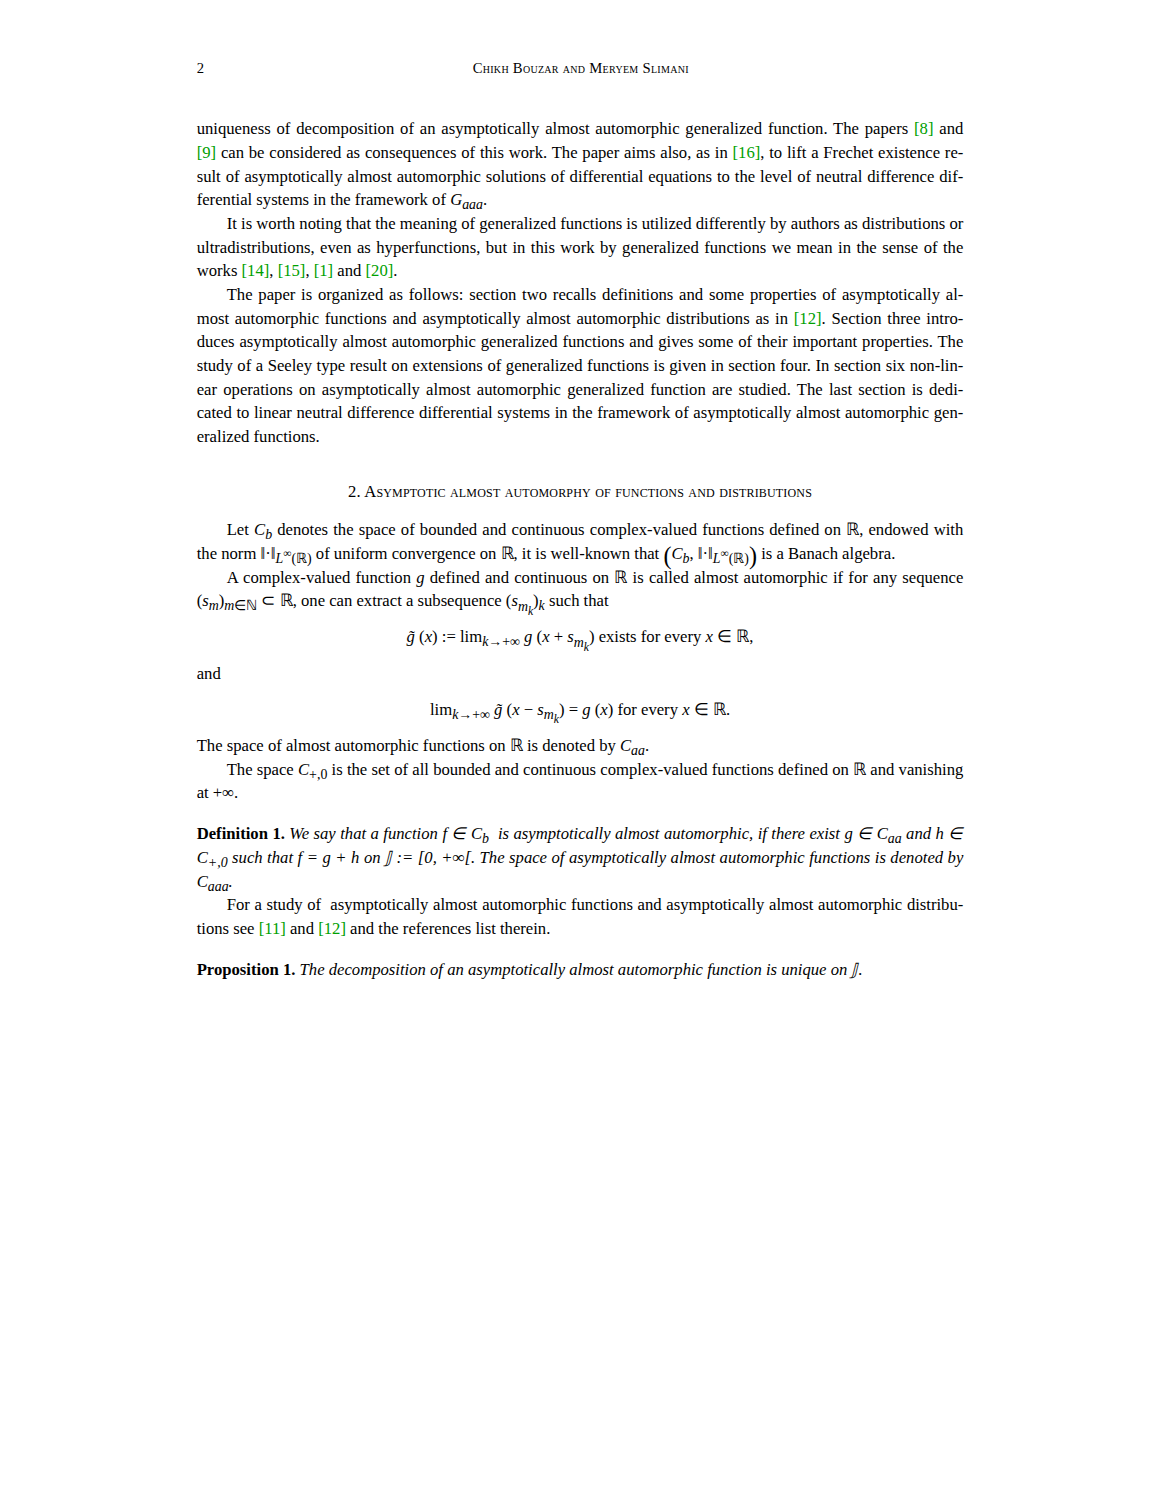2 Chikh Bouzar and Meryem Slimani
uniqueness of decomposition of an asymptotically almost automorphic generalized function. The papers [8] and [9] can be considered as consequences of this work. The paper aims also, as in [16], to lift a Frechet existence result of asymptotically almost automorphic solutions of differential equations to the level of neutral difference differential systems in the framework of Gaaa.
It is worth noting that the meaning of generalized functions is utilized differently by authors as distributions or ultradistributions, even as hyperfunctions, but in this work by generalized functions we mean in the sense of the works [14], [15], [1] and [20].
The paper is organized as follows: section two recalls definitions and some properties of asymptotically almost automorphic functions and asymptotically almost automorphic distributions as in [12]. Section three introduces asymptotically almost automorphic generalized functions and gives some of their important properties. The study of a Seeley type result on extensions of generalized functions is given in section four. In section six non-linear operations on asymptotically almost automorphic generalized function are studied. The last section is dedicated to linear neutral difference differential systems in the framework of asymptotically almost automorphic generalized functions.
2. Asymptotic almost automorphy of functions and distributions
Let Cb denotes the space of bounded and continuous complex-valued functions defined on ℝ, endowed with the norm ‖·‖L∞(ℝ) of uniform convergence on ℝ, it is well-known that (Cb, ‖·‖L∞(ℝ)) is a Banach algebra.
A complex-valued function g defined and continuous on ℝ is called almost automorphic if for any sequence (sm)m∈ℕ ⊂ ℝ, one can extract a subsequence (smk)k such that
g̃ (x) := limk→+∞ g (x + smk) exists for every x ∈ ℝ,
and
limk→+∞ g̃ (x − smk) = g (x) for every x ∈ ℝ.
The space of almost automorphic functions on ℝ is denoted by Caa.
The space C+,0 is the set of all bounded and continuous complex-valued functions defined on ℝ and vanishing at +∞.
Definition 1. We say that a function f ∈ Cb is asymptotically almost automorphic, if there exist g ∈ Caa and h ∈ C+,0 such that f = g + h on 𝕁 := [0, +∞[. The space of asymptotically almost automorphic functions is denoted by Caaa.
For a study of asymptotically almost automorphic functions and asymptotically almost automorphic distributions see [11] and [12] and the references list therein.
Proposition 1. The decomposition of an asymptotically almost automorphic function is unique on 𝕁.